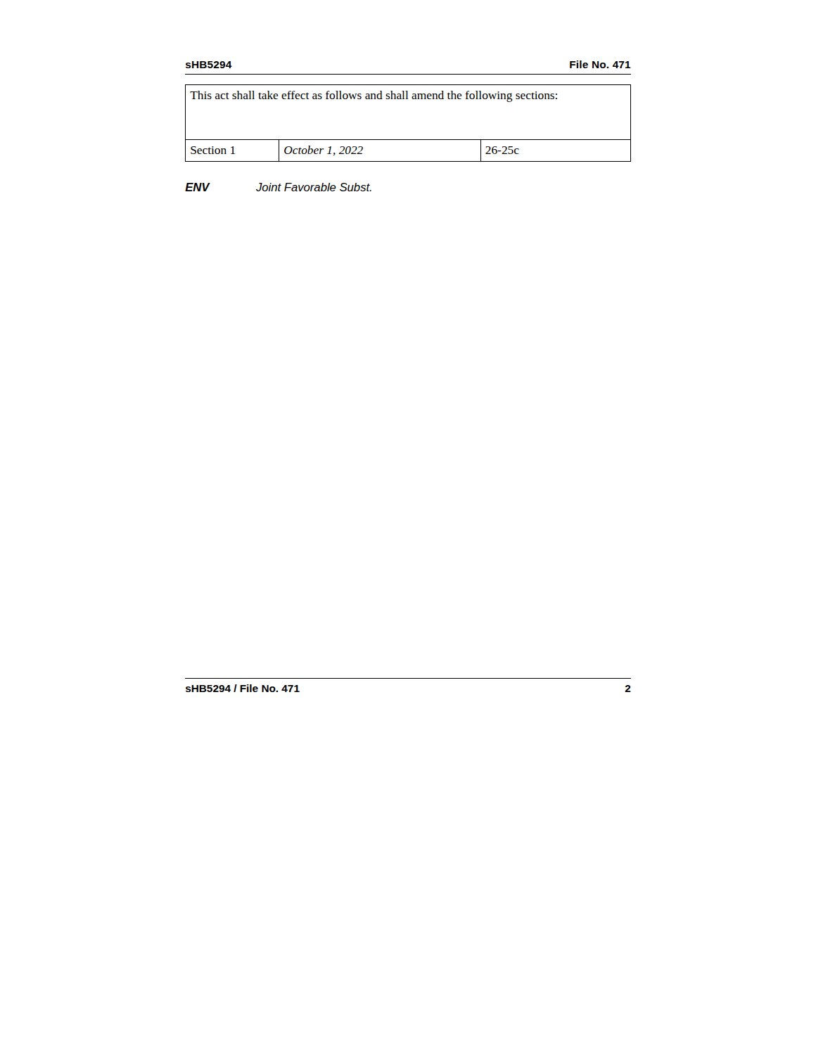sHB5294
File No. 471
| This act shall take effect as follows and shall amend the following sections: |
| Section 1 | October 1, 2022 | 26-25c |
ENV Joint Favorable Subst.
sHB5294 / File No. 471
2